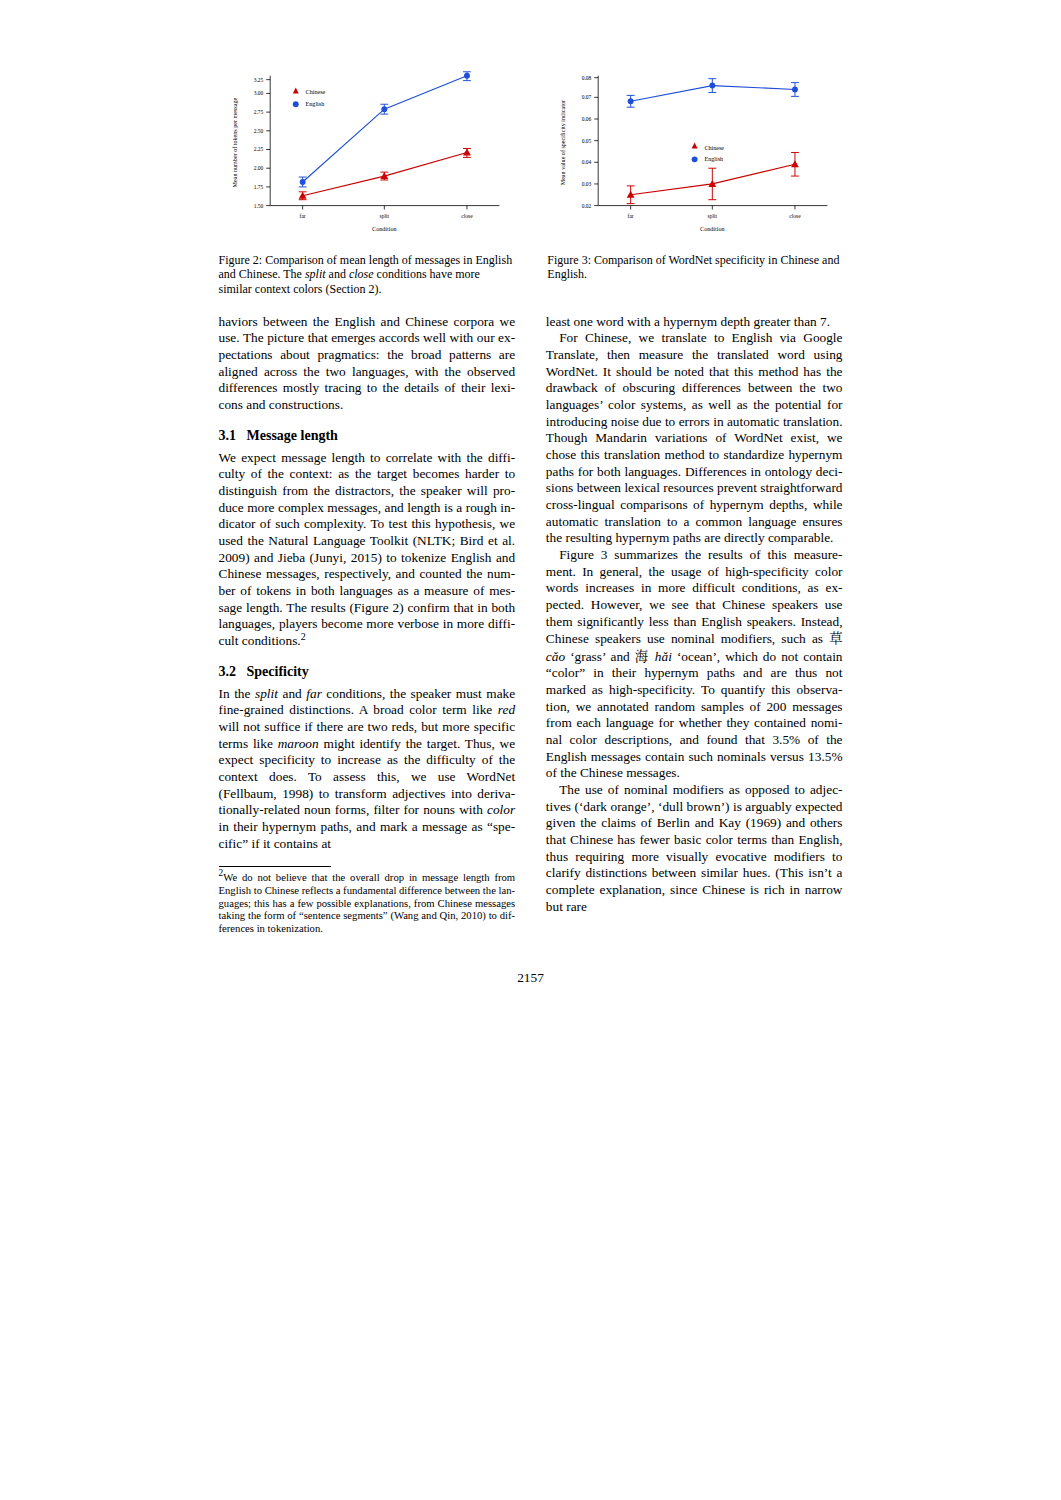1.50 1.75 2.00 2.25 2.50 2.75 3.00 3.25 Mean number of tokens per message far split close Condition Chinese English
Figure 2: Comparison of mean length of messages in English and Chinese. The split and close conditions have more similar context colors (Section 2).
0.02 0.03 0.04 0.05 0.06 0.07 0.08 Mean value of specificity indicator far split close Condition Chinese English
Figure 3: Comparison of WordNet specificity in Chinese and English.
haviors between the English and Chinese corpora we use. The picture that emerges accords well with our expectations about pragmatics: the broad patterns are aligned across the two languages, with the observed differences mostly tracing to the details of their lexicons and constructions.
3.1 Message length
We expect message length to correlate with the difficulty of the context: as the target becomes harder to distinguish from the distractors, the speaker will produce more complex messages, and length is a rough indicator of such complexity. To test this hypothesis, we used the Natural Language Toolkit (NLTK; Bird et al. 2009) and Jieba (Junyi, 2015) to tokenize English and Chinese messages, respectively, and counted the number of tokens in both languages as a measure of message length. The results (Figure 2) confirm that in both languages, players become more verbose in more difficult conditions.2
3.2 Specificity
In the split and far conditions, the speaker must make fine-grained distinctions. A broad color term like red will not suffice if there are two reds, but more specific terms like maroon might identify the target. Thus, we expect specificity to increase as the difficulty of the context does. To assess this, we use WordNet (Fellbaum, 1998) to transform adjectives into derivationally-related noun forms, filter for nouns with color in their hypernym paths, and mark a message as “specific” if it contains at
2We do not believe that the overall drop in message length from English to Chinese reflects a fundamental difference between the languages; this has a few possible explanations, from Chinese messages taking the form of “sentence segments” (Wang and Qin, 2010) to differences in tokenization.
least one word with a hypernym depth greater than 7.
For Chinese, we translate to English via Google Translate, then measure the translated word using WordNet. It should be noted that this method has the drawback of obscuring differences between the two languages’ color systems, as well as the potential for introducing noise due to errors in automatic translation. Though Mandarin variations of WordNet exist, we chose this translation method to standardize hypernym paths for both languages. Differences in ontology decisions between lexical resources prevent straightforward cross-lingual comparisons of hypernym depths, while automatic translation to a common language ensures the resulting hypernym paths are directly comparable.
Figure 3 summarizes the results of this measurement. In general, the usage of high-specificity color words increases in more difficult conditions, as expected. However, we see that Chinese speakers use them significantly less than English speakers. Instead, Chinese speakers use nominal modifiers, such as 草 cǎo ‘grass’ and 海 hǎi ‘ocean’, which do not contain “color” in their hypernym paths and are thus not marked as high-specificity. To quantify this observation, we annotated random samples of 200 messages from each language for whether they contained nominal color descriptions, and found that 3.5% of the English messages contain such nominals versus 13.5% of the Chinese messages.
The use of nominal modifiers as opposed to adjectives (‘dark orange’, ‘dull brown’) is arguably expected given the claims of Berlin and Kay (1969) and others that Chinese has fewer basic color terms than English, thus requiring more visually evocative modifiers to clarify distinctions between similar hues. (This isn’t a complete explanation, since Chinese is rich in narrow but rare
2157